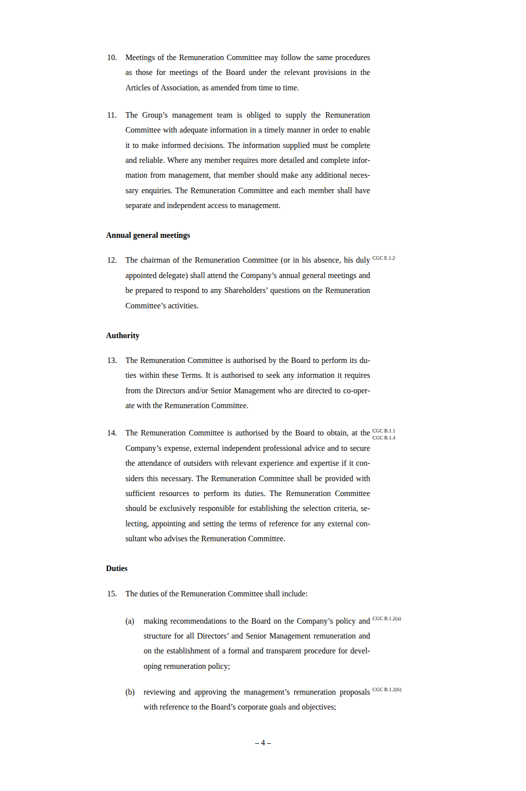10.
Meetings of the Remuneration Committee may follow the same procedures as those for meetings of the Board under the relevant provisions in the Articles of Association, as amended from time to time.
11.
The Group’s management team is obliged to supply the Remuneration Committee with adequate information in a timely manner in order to enable it to make informed decisions. The information supplied must be complete and reliable. Where any member requires more detailed and complete information from management, that member should make any additional necessary enquiries. The Remuneration Committee and each member shall have separate and independent access to management.
Annual general meetings
12.
The chairman of the Remuneration Committee (or in his absence, his duly appointed delegate) shall attend the Company’s annual general meetings and be prepared to respond to any Shareholders’ questions on the Remuneration Committee’s activities.
CGC E.1.2
Authority
13.
The Remuneration Committee is authorised by the Board to perform its duties within these Terms. It is authorised to seek any information it requires from the Directors and/or Senior Management who are directed to co-operate with the Remuneration Committee.
14.
The Remuneration Committee is authorised by the Board to obtain, at the Company’s expense, external independent professional advice and to secure the attendance of outsiders with relevant experience and expertise if it considers this necessary. The Remuneration Committee shall be provided with sufficient resources to perform its duties. The Remuneration Committee should be exclusively responsible for establishing the selection criteria, selecting, appointing and setting the terms of reference for any external consultant who advises the Remuneration Committee.
CGC B.1.1
CGC B.1.4
Duties
15.
The duties of the Remuneration Committee shall include:
(a)
making recommendations to the Board on the Company’s policy and structure for all Directors’ and Senior Management remuneration and on the establishment of a formal and transparent procedure for developing remuneration policy;
CGC B.1.2(a)
(b)
reviewing and approving the management’s remuneration proposals with reference to the Board’s corporate goals and objectives;
CGC B.1.2(b)
– 4 –